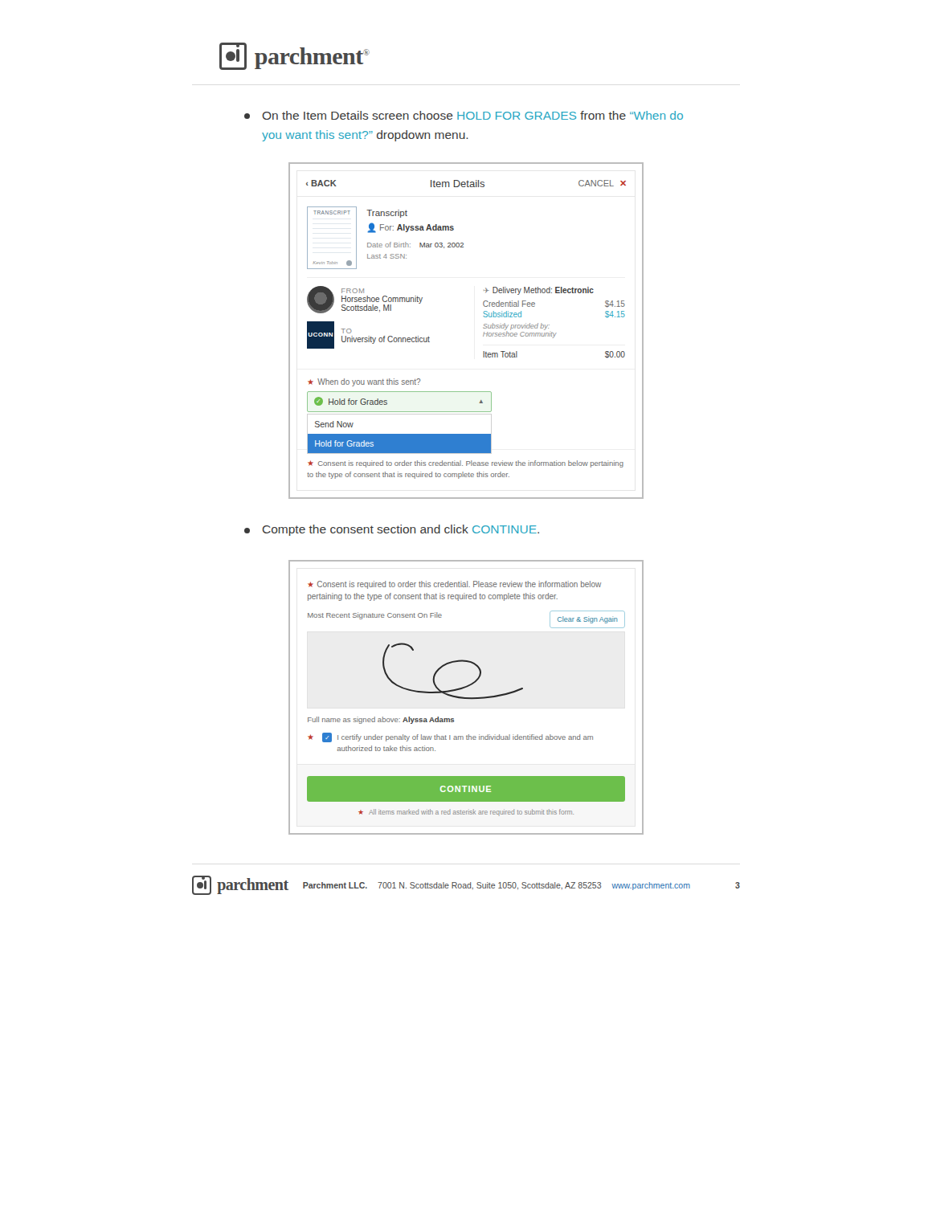parchment®
On the Item Details screen choose HOLD FOR GRADES from the “When do you want this sent?” dropdown menu.
‹ BACK Item Details CANCEL ✕
TRANSCRIPT
Kevin Tobin
Transcript
👤 For: Alyssa Adams
Date of Birth:
Last 4 SSN:
Mar 03, 2002
FROM
Horseshoe Community
Scottsdale, MI
UCONN
TO
University of Connecticut
✈Delivery Method: Electronic
Credential Fee$4.15
Subsidized$4.15
Subsidy provided by:
Horseshoe Community
Item Total$0.00
★When do you want this sent?
✓ Hold for Grades ▲
Send Now
Hold for Grades
★Consent is required to order this credential. Please review the information below pertaining to the type of consent that is required to complete this order.
Compte the consent section and click CONTINUE.
★Consent is required to order this credential. Please review the information below pertaining to the type of consent that is required to complete this order.
Most Recent Signature Consent On File
Clear & Sign Again
Full name as signed above: Alyssa Adams
★ ✓ I certify under penalty of law that I am the individual identified above and am authorized to take this action.
CONTINUE
★ All items marked with a red asterisk are required to submit this form.
parchment
Parchment LLC. 7001 N. Scottsdale Road, Suite 1050, Scottsdale, AZ 85253 www.parchment.com
3